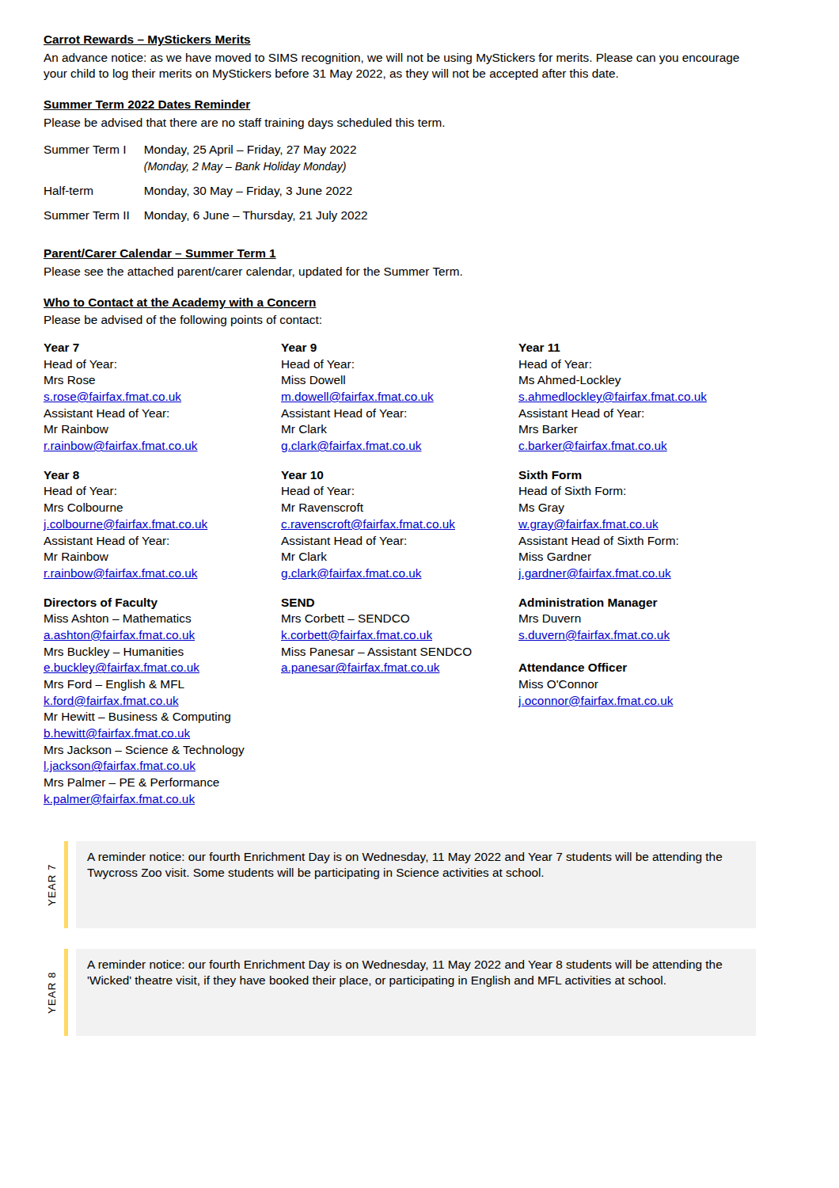Carrot Rewards – MyStickers Merits
An advance notice: as we have moved to SIMS recognition, we will not be using MyStickers for merits. Please can you encourage your child to log their merits on MyStickers before 31 May 2022, as they will not be accepted after this date.
Summer Term 2022 Dates Reminder
Please be advised that there are no staff training days scheduled this term.
| Summer Term I | Monday, 25 April – Friday, 27 May 2022 (Monday, 2 May – Bank Holiday Monday) |
| Half-term | Monday, 30 May – Friday, 3 June 2022 |
| Summer Term II | Monday, 6 June – Thursday, 21 July 2022 |
Parent/Carer Calendar – Summer Term 1
Please see the attached parent/carer calendar, updated for the Summer Term.
Who to Contact at the Academy with a Concern
Please be advised of the following points of contact:
| Year 7 Head of Year: Mrs Rose s.rose@fairfax.fmat.co.uk Assistant Head of Year: Mr Rainbow r.rainbow@fairfax.fmat.co.uk | Year 9 Head of Year: Miss Dowell m.dowell@fairfax.fmat.co.uk Assistant Head of Year: Mr Clark g.clark@fairfax.fmat.co.uk | Year 11 Head of Year: Ms Ahmed-Lockley s.ahmedlockley@fairfax.fmat.co.uk Assistant Head of Year: Mrs Barker c.barker@fairfax.fmat.co.uk |
| Year 8 Head of Year: Mrs Colbourne j.colbourne@fairfax.fmat.co.uk Assistant Head of Year: Mr Rainbow r.rainbow@fairfax.fmat.co.uk | Year 10 Head of Year: Mr Ravenscroft c.ravenscroft@fairfax.fmat.co.uk Assistant Head of Year: Mr Clark g.clark@fairfax.fmat.co.uk | Sixth Form Head of Sixth Form: Ms Gray w.gray@fairfax.fmat.co.uk Assistant Head of Sixth Form: Miss Gardner j.gardner@fairfax.fmat.co.uk |
| Directors of Faculty Miss Ashton – Mathematics a.ashton@fairfax.fmat.co.uk Mrs Buckley – Humanities e.buckley@fairfax.fmat.co.uk Mrs Ford – English & MFL k.ford@fairfax.fmat.co.uk Mr Hewitt – Business & Computing b.hewitt@fairfax.fmat.co.uk Mrs Jackson – Science & Technology l.jackson@fairfax.fmat.co.uk Mrs Palmer – PE & Performance k.palmer@fairfax.fmat.co.uk | SEND Mrs Corbett – SENDCO k.corbett@fairfax.fmat.co.uk Miss Panesar – Assistant SENDCO a.panesar@fairfax.fmat.co.uk | Administration Manager Mrs Duvern s.duvern@fairfax.fmat.co.uk Attendance Officer Miss O'Connor j.oconnor@fairfax.fmat.co.uk |
YEAR 7
A reminder notice: our fourth Enrichment Day is on Wednesday, 11 May 2022 and Year 7 students will be attending the Twycross Zoo visit. Some students will be participating in Science activities at school.
YEAR 8
A reminder notice: our fourth Enrichment Day is on Wednesday, 11 May 2022 and Year 8 students will be attending the 'Wicked' theatre visit, if they have booked their place, or participating in English and MFL activities at school.